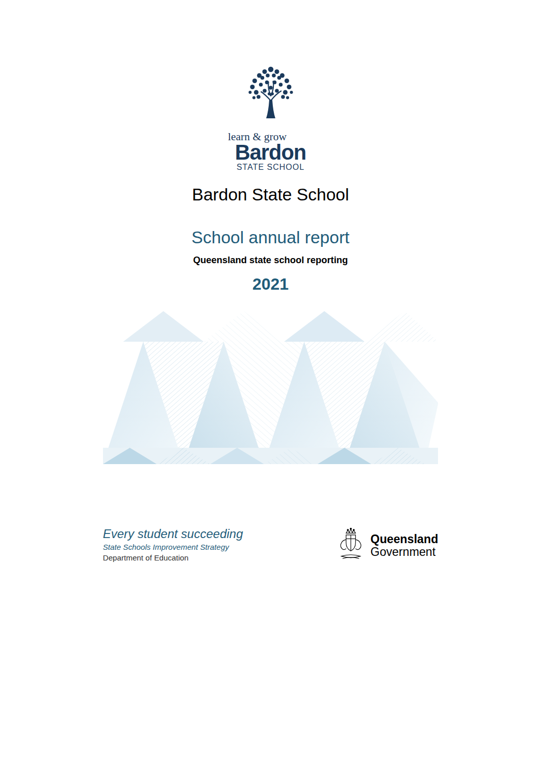learn & grow
Bardon
STATE SCHOOL
Bardon State School
School annual report
Queensland state school reporting
2021
Every student succeeding
State Schools Improvement Strategy
Department of Education
Queensland Government